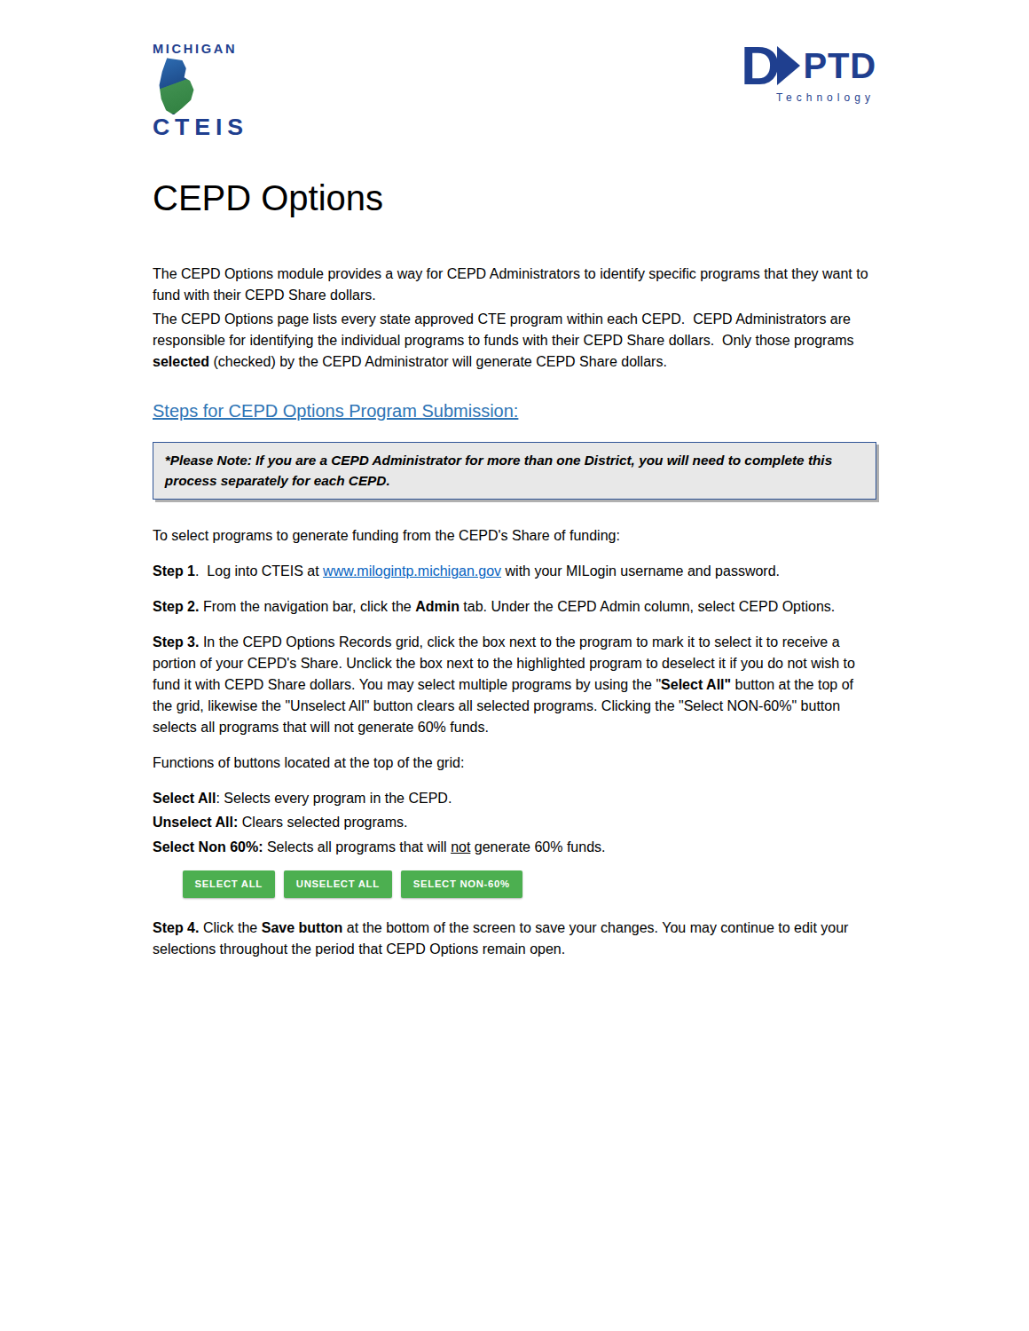MICHIGAN
CTEIS
D PTD
Technology
CEPD Options
The CEPD Options module provides a way for CEPD Administrators to identify specific programs that they want to fund with their CEPD Share dollars.
The CEPD Options page lists every state approved CTE program within each CEPD. CEPD Administrators are responsible for identifying the individual programs to funds with their CEPD Share dollars. Only those programs selected (checked) by the CEPD Administrator will generate CEPD Share dollars.
Steps for CEPD Options Program Submission:
*Please Note: If you are a CEPD Administrator for more than one District, you will need to complete this process separately for each CEPD.
To select programs to generate funding from the CEPD's Share of funding:
Step 1. Log into CTEIS at www.milogintp.michigan.gov with your MILogin username and password.
Step 2. From the navigation bar, click the Admin tab. Under the CEPD Admin column, select CEPD Options.
Step 3. In the CEPD Options Records grid, click the box next to the program to mark it to select it to receive a portion of your CEPD's Share. Unclick the box next to the highlighted program to deselect it if you do not wish to fund it with CEPD Share dollars. You may select multiple programs by using the "Select All" button at the top of the grid, likewise the "Unselect All" button clears all selected programs. Clicking the "Select NON-60%" button selects all programs that will not generate 60% funds.
Functions of buttons located at the top of the grid:
Select All: Selects every program in the CEPD.
Unselect All: Clears selected programs.
Select Non 60%: Selects all programs that will not generate 60% funds.
Select All Unselect All Select Non-60%
Step 4. Click the Save button at the bottom of the screen to save your changes. You may continue to edit your selections throughout the period that CEPD Options remain open.